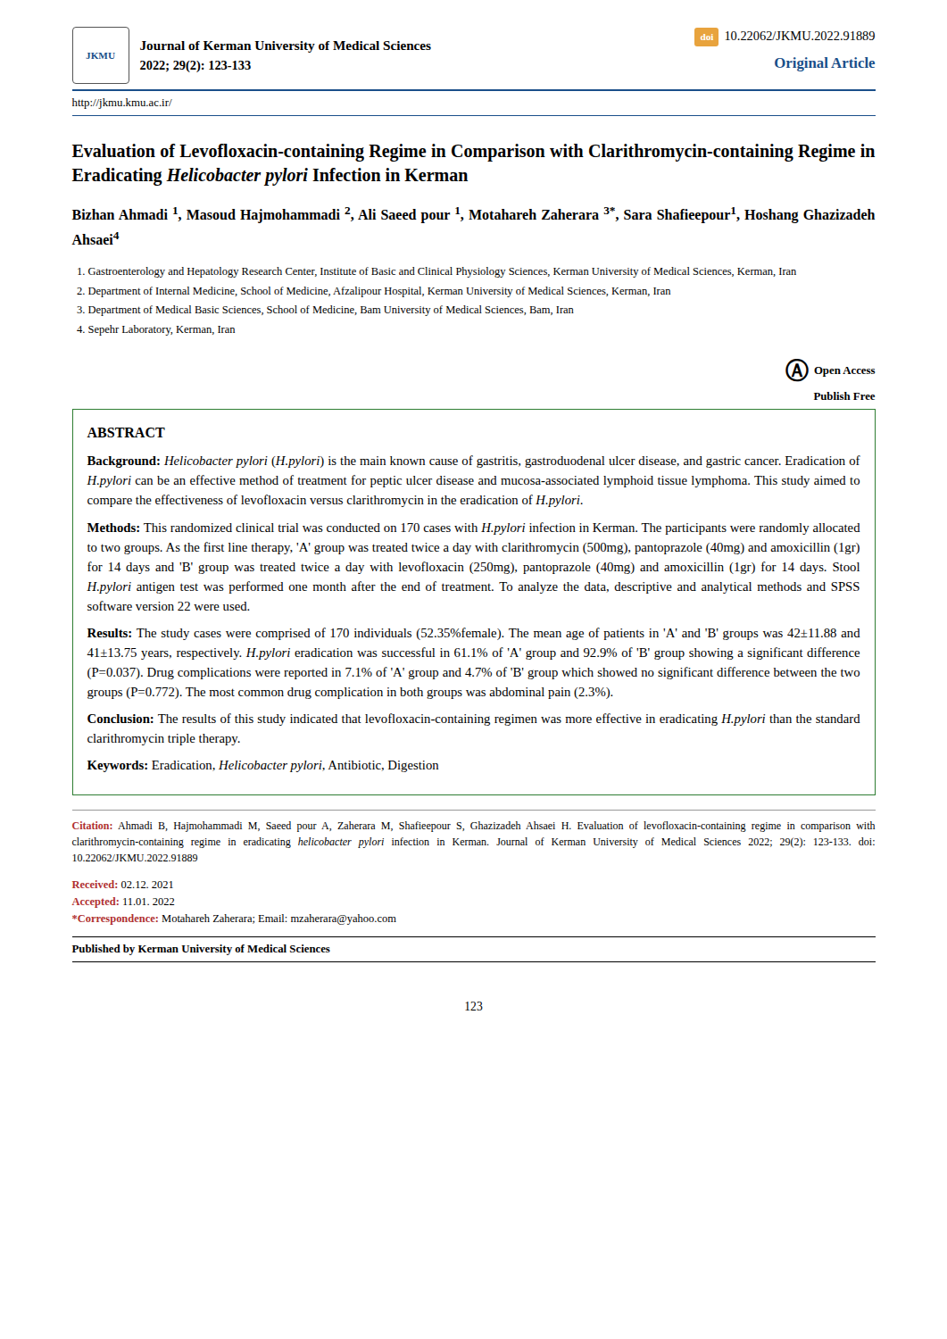JKMU
Journal of Kerman University of Medical Sciences
2022; 29(2): 123-133
doi10.22062/JKMU.2022.91889
Original Article
http://jkmu.kmu.ac.ir/
Evaluation of Levofloxacin-containing Regime in Comparison with Clarithromycin-containing Regime in Eradicating Helicobacter pylori Infection in Kerman
Bizhan Ahmadi 1, Masoud Hajmohammadi 2, Ali Saeed pour 1, Motahareh Zaherara 3*, Sara Shafieepour1, Hoshang Ghazizadeh Ahsaei4
Gastroenterology and Hepatology Research Center, Institute of Basic and Clinical Physiology Sciences, Kerman University of Medical Sciences, Kerman, Iran
Department of Internal Medicine, School of Medicine, Afzalipour Hospital, Kerman University of Medical Sciences, Kerman, Iran
Department of Medical Basic Sciences, School of Medicine, Bam University of Medical Sciences, Bam, Iran
Sepehr Laboratory, Kerman, Iran
ⒶOpen Access
Publish Free
ABSTRACT
Background: Helicobacter pylori (H.pylori) is the main known cause of gastritis, gastroduodenal ulcer disease, and gastric cancer. Eradication of H.pylori can be an effective method of treatment for peptic ulcer disease and mucosa-associated lymphoid tissue lymphoma. This study aimed to compare the effectiveness of levofloxacin versus clarithromycin in the eradication of H.pylori.
Methods: This randomized clinical trial was conducted on 170 cases with H.pylori infection in Kerman. The participants were randomly allocated to two groups. As the first line therapy, 'A' group was treated twice a day with clarithromycin (500mg), pantoprazole (40mg) and amoxicillin (1gr) for 14 days and 'B' group was treated twice a day with levofloxacin (250mg), pantoprazole (40mg) and amoxicillin (1gr) for 14 days. Stool H.pylori antigen test was performed one month after the end of treatment. To analyze the data, descriptive and analytical methods and SPSS software version 22 were used.
Results: The study cases were comprised of 170 individuals (52.35%female). The mean age of patients in 'A' and 'B' groups was 42±11.88 and 41±13.75 years, respectively. H.pylori eradication was successful in 61.1% of 'A' group and 92.9% of 'B' group showing a significant difference (P=0.037). Drug complications were reported in 7.1% of 'A' group and 4.7% of 'B' group which showed no significant difference between the two groups (P=0.772). The most common drug complication in both groups was abdominal pain (2.3%).
Conclusion: The results of this study indicated that levofloxacin-containing regimen was more effective in eradicating H.pylori than the standard clarithromycin triple therapy.
Keywords: Eradication, Helicobacter pylori, Antibiotic, Digestion
Citation: Ahmadi B, Hajmohammadi M, Saeed pour A, Zaherara M, Shafieepour S, Ghazizadeh Ahsaei H. Evaluation of levofloxacin-containing regime in comparison with clarithromycin-containing regime in eradicating helicobacter pylori infection in Kerman. Journal of Kerman University of Medical Sciences 2022; 29(2): 123-133. doi: 10.22062/JKMU.2022.91889
Received: 02.12. 2021
Accepted: 11.01. 2022
*Correspondence: Motahareh Zaherara; Email: mzaherara@yahoo.com
Published by Kerman University of Medical Sciences
123